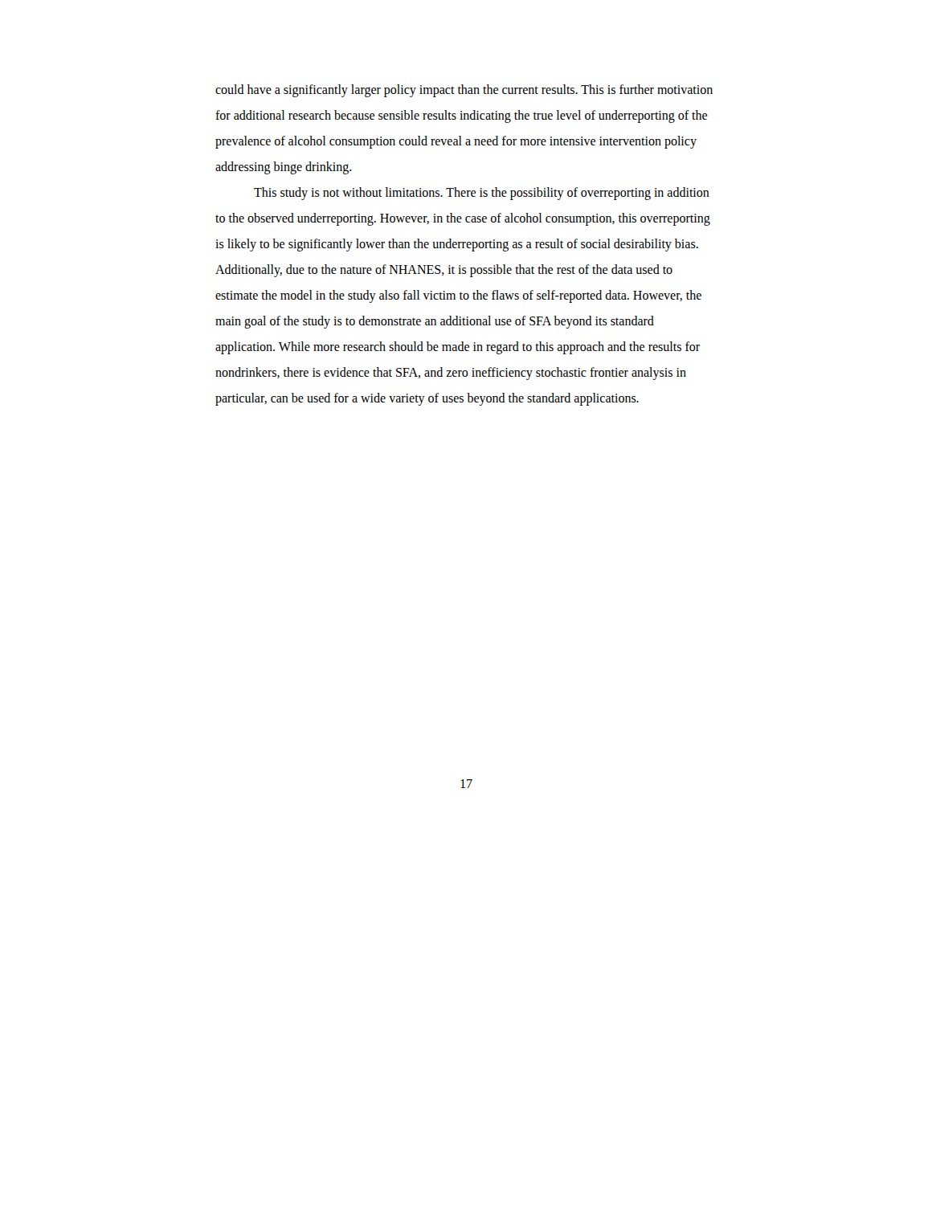could have a significantly larger policy impact than the current results. This is further motivation for additional research because sensible results indicating the true level of underreporting of the prevalence of alcohol consumption could reveal a need for more intensive intervention policy addressing binge drinking.
This study is not without limitations. There is the possibility of overreporting in addition to the observed underreporting. However, in the case of alcohol consumption, this overreporting is likely to be significantly lower than the underreporting as a result of social desirability bias. Additionally, due to the nature of NHANES, it is possible that the rest of the data used to estimate the model in the study also fall victim to the flaws of self-reported data. However, the main goal of the study is to demonstrate an additional use of SFA beyond its standard application. While more research should be made in regard to this approach and the results for nondrinkers, there is evidence that SFA, and zero inefficiency stochastic frontier analysis in particular, can be used for a wide variety of uses beyond the standard applications.
17